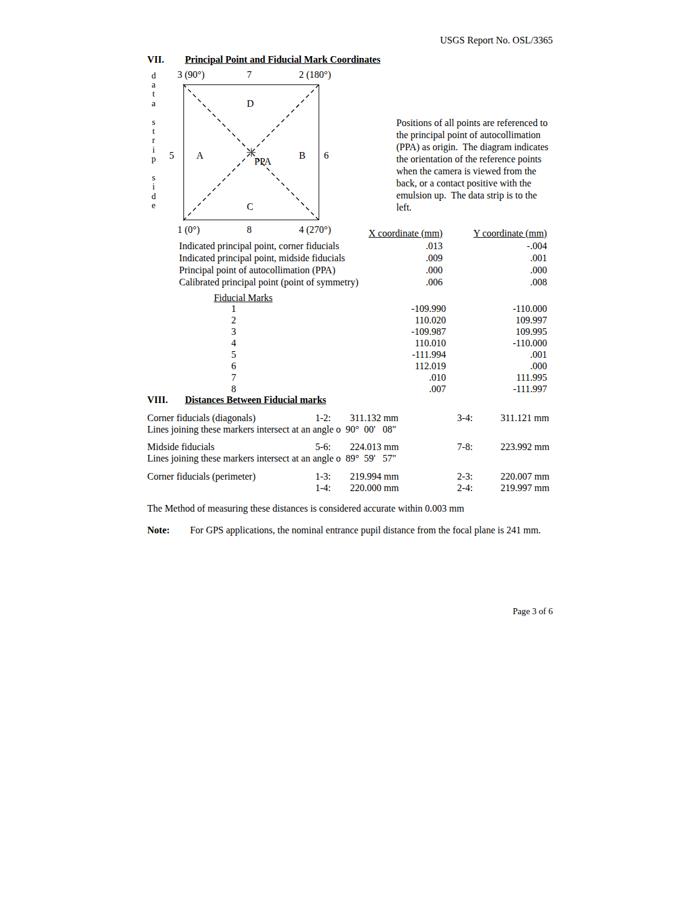USGS Report No. OSL/3365
VII. Principal Point and Fiducial Mark Coordinates
data strip side
3 (90°)
2 (180°)
1 (0°)
4 (270°)
7
8
5
6
A
B
C
D
PPA
Positions of all points are referenced to the principal point of autocollimation (PPA) as origin. The diagram indicates the orientation of the reference points when the camera is viewed from the back, or a contact positive with the emulsion up. The data strip is to the left.
| | X coordinate (mm) | Y coordinate (mm) |
| Indicated principal point, corner fiducials | .013 | -.004 |
| Indicated principal point, midside fiducials | .009 | .001 |
| Principal point of autocollimation (PPA) | .000 | .000 |
| Calibrated principal point (point of symmetry) | .006 | .008 |
Fiducial Marks
| 1 | -109.990 | -110.000 |
| 2 | 110.020 | 109.997 |
| 3 | -109.987 | 109.995 |
| 4 | 110.010 | -110.000 |
| 5 | -111.994 | .001 |
| 6 | 112.019 | .000 |
| 7 | .010 | 111.995 |
| 8 | .007 | -111.997 |
VIII. Distances Between Fiducial marks
| Corner fiducials (diagonals) | 1-2: | 311.132 mm | 3-4: | 311.121 mm |
Lines joining these markers intersect at an angle o 90° 00' 08"
| Midside fiducials | 5-6: | 224.013 mm | 7-8: | 223.992 mm |
Lines joining these markers intersect at an angle o 89° 59' 57"
| Corner fiducials (perimeter) | 1-3: | 219.994 mm | 2-3: | 220.007 mm |
| | 1-4: | 220.000 mm | 2-4: | 219.997 mm |
The Method of measuring these distances is considered accurate within 0.003 mm
Note: For GPS applications, the nominal entrance pupil distance from the focal plane is 241 mm.
Page 3 of 6